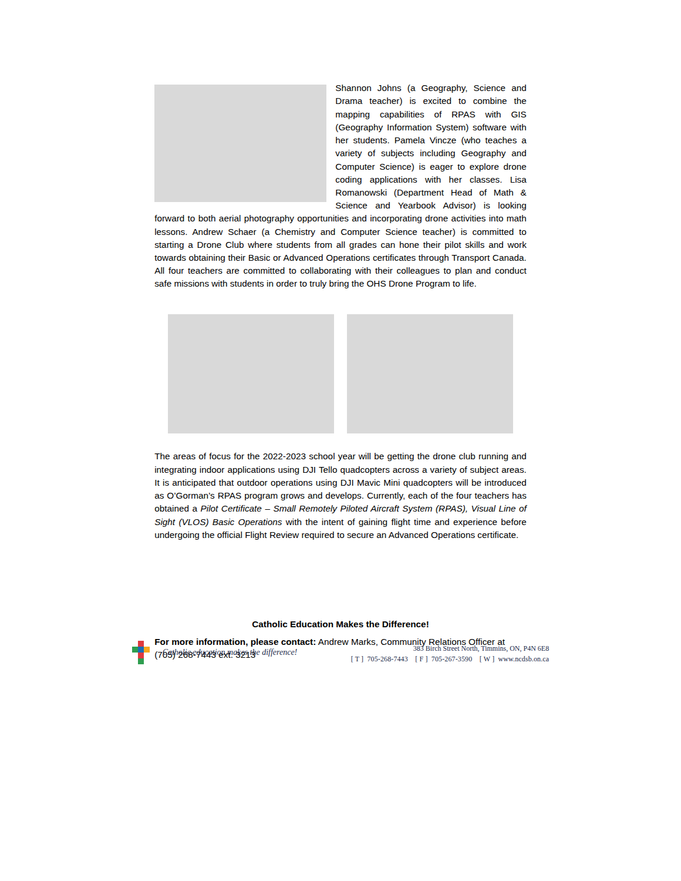Shannon Johns (a Geography, Science and Drama teacher) is excited to combine the mapping capabilities of RPAS with GIS (Geography Information System) software with her students. Pamela Vincze (who teaches a variety of subjects including Geography and Computer Science) is eager to explore drone coding applications with her classes. Lisa Romanowski (Department Head of Math & Science and Yearbook Advisor) is looking forward to both aerial photography opportunities and incorporating drone activities into math lessons. Andrew Schaer (a Chemistry and Computer Science teacher) is committed to starting a Drone Club where students from all grades can hone their pilot skills and work towards obtaining their Basic or Advanced Operations certificates through Transport Canada. All four teachers are committed to collaborating with their colleagues to plan and conduct safe missions with students in order to truly bring the OHS Drone Program to life.
The areas of focus for the 2022-2023 school year will be getting the drone club running and integrating indoor applications using DJI Tello quadcopters across a variety of subject areas. It is anticipated that outdoor operations using DJI Mavic Mini quadcopters will be introduced as O’Gorman’s RPAS program grows and develops. Currently, each of the four teachers has obtained a Pilot Certificate – Small Remotely Piloted Aircraft System (RPAS), Visual Line of Sight (VLOS) Basic Operations with the intent of gaining flight time and experience before undergoing the official Flight Review required to secure an Advanced Operations certificate.
Catholic Education Makes the Difference!
For more information, please contact: Andrew Marks, Community Relations Officer at (705) 268-7443 ext. 3213
Catholic education makes the difference!
383 Birch Street North, Timmins, ON, P4N 6E8
[ T ] 705-268-7443 [ F ] 705-267-3590 [ W ] www.ncdsb.on.ca